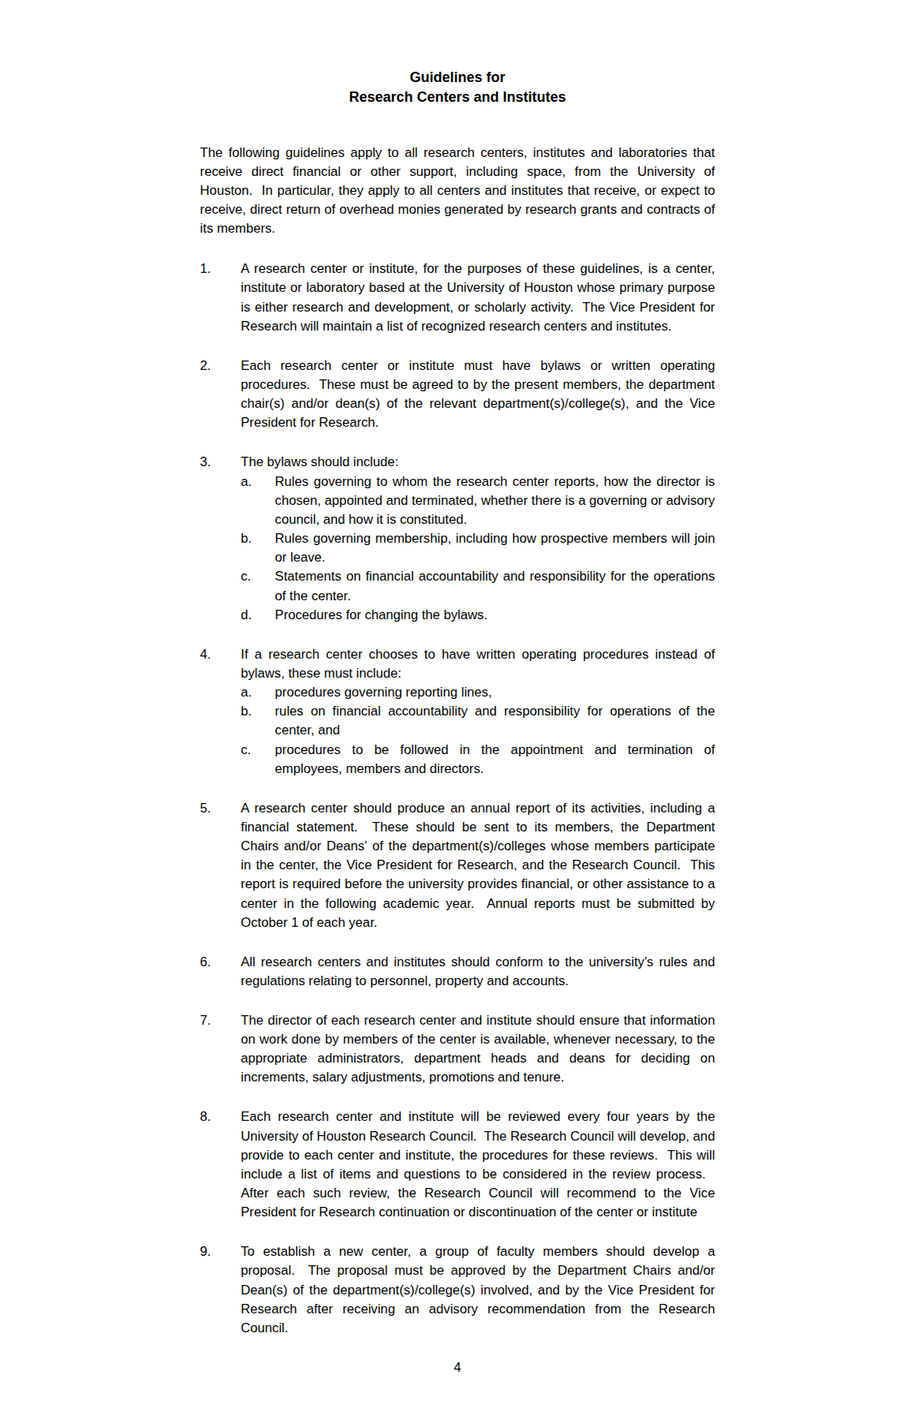Guidelines for
Research Centers and Institutes
The following guidelines apply to all research centers, institutes and laboratories that receive direct financial or other support, including space, from the University of Houston. In particular, they apply to all centers and institutes that receive, or expect to receive, direct return of overhead monies generated by research grants and contracts of its members.
1. A research center or institute, for the purposes of these guidelines, is a center, institute or laboratory based at the University of Houston whose primary purpose is either research and development, or scholarly activity. The Vice President for Research will maintain a list of recognized research centers and institutes.
2. Each research center or institute must have bylaws or written operating procedures. These must be agreed to by the present members, the department chair(s) and/or dean(s) of the relevant department(s)/college(s), and the Vice President for Research.
3. The bylaws should include:
a. Rules governing to whom the research center reports, how the director is chosen, appointed and terminated, whether there is a governing or advisory council, and how it is constituted.
b. Rules governing membership, including how prospective members will join or leave.
c. Statements on financial accountability and responsibility for the operations of the center.
d. Procedures for changing the bylaws.
4. If a research center chooses to have written operating procedures instead of bylaws, these must include:
a. procedures governing reporting lines,
b. rules on financial accountability and responsibility for operations of the center, and
c. procedures to be followed in the appointment and termination of employees, members and directors.
5. A research center should produce an annual report of its activities, including a financial statement. These should be sent to its members, the Department Chairs and/or Deans' of the department(s)/colleges whose members participate in the center, the Vice President for Research, and the Research Council. This report is required before the university provides financial, or other assistance to a center in the following academic year. Annual reports must be submitted by October 1 of each year.
6. All research centers and institutes should conform to the university's rules and regulations relating to personnel, property and accounts.
7. The director of each research center and institute should ensure that information on work done by members of the center is available, whenever necessary, to the appropriate administrators, department heads and deans for deciding on increments, salary adjustments, promotions and tenure.
8. Each research center and institute will be reviewed every four years by the University of Houston Research Council. The Research Council will develop, and provide to each center and institute, the procedures for these reviews. This will include a list of items and questions to be considered in the review process. After each such review, the Research Council will recommend to the Vice President for Research continuation or discontinuation of the center or institute
9. To establish a new center, a group of faculty members should develop a proposal. The proposal must be approved by the Department Chairs and/or Dean(s) of the department(s)/college(s) involved, and by the Vice President for Research after receiving an advisory recommendation from the Research Council.
4